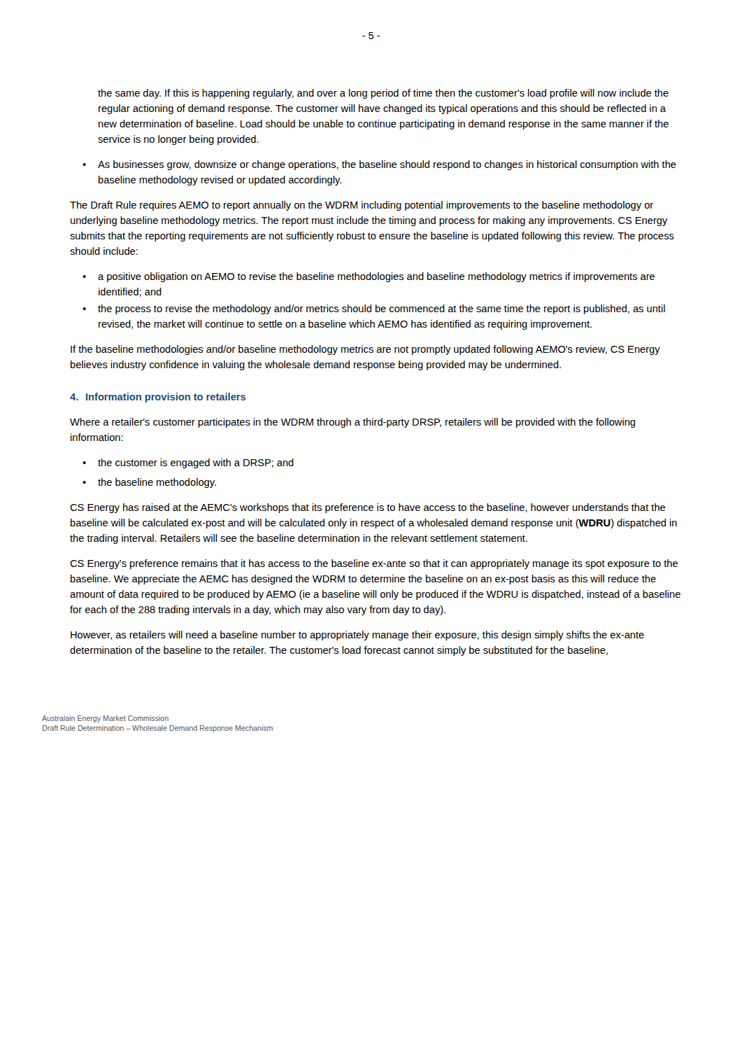- 5 -
the same day. If this is happening regularly, and over a long period of time then the customer's load profile will now include the regular actioning of demand response. The customer will have changed its typical operations and this should be reflected in a new determination of baseline. Load should be unable to continue participating in demand response in the same manner if the service is no longer being provided.
As businesses grow, downsize or change operations, the baseline should respond to changes in historical consumption with the baseline methodology revised or updated accordingly.
The Draft Rule requires AEMO to report annually on the WDRM including potential improvements to the baseline methodology or underlying baseline methodology metrics. The report must include the timing and process for making any improvements. CS Energy submits that the reporting requirements are not sufficiently robust to ensure the baseline is updated following this review. The process should include:
a positive obligation on AEMO to revise the baseline methodologies and baseline methodology metrics if improvements are identified; and
the process to revise the methodology and/or metrics should be commenced at the same time the report is published, as until revised, the market will continue to settle on a baseline which AEMO has identified as requiring improvement.
If the baseline methodologies and/or baseline methodology metrics are not promptly updated following AEMO's review, CS Energy believes industry confidence in valuing the wholesale demand response being provided may be undermined.
4. Information provision to retailers
Where a retailer's customer participates in the WDRM through a third-party DRSP, retailers will be provided with the following information:
the customer is engaged with a DRSP; and
the baseline methodology.
CS Energy has raised at the AEMC's workshops that its preference is to have access to the baseline, however understands that the baseline will be calculated ex-post and will be calculated only in respect of a wholesaled demand response unit (WDRU) dispatched in the trading interval. Retailers will see the baseline determination in the relevant settlement statement.
CS Energy's preference remains that it has access to the baseline ex-ante so that it can appropriately manage its spot exposure to the baseline. We appreciate the AEMC has designed the WDRM to determine the baseline on an ex-post basis as this will reduce the amount of data required to be produced by AEMO (ie a baseline will only be produced if the WDRU is dispatched, instead of a baseline for each of the 288 trading intervals in a day, which may also vary from day to day).
However, as retailers will need a baseline number to appropriately manage their exposure, this design simply shifts the ex-ante determination of the baseline to the retailer. The customer's load forecast cannot simply be substituted for the baseline,
Australain Energy Market Commission
Draft Rule Determination – Wholesale Demand Response Mechanism